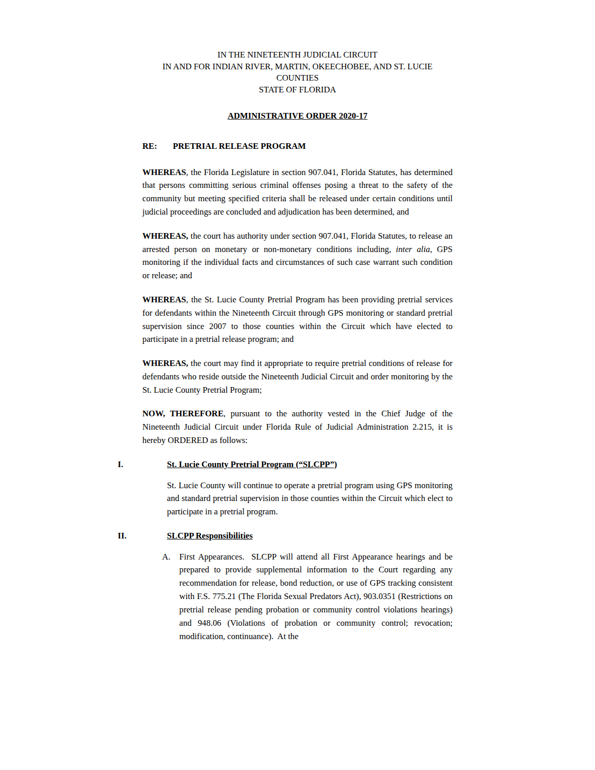In the Nineteenth Judicial Circuit
In and for Indian River, Martin, Okeechobee, and St. Lucie Counties
State of Florida
ADMINISTRATIVE ORDER 2020-17
RE: PRETRIAL RELEASE PROGRAM
WHEREAS, the Florida Legislature in section 907.041, Florida Statutes, has determined that persons committing serious criminal offenses posing a threat to the safety of the community but meeting specified criteria shall be released under certain conditions until judicial proceedings are concluded and adjudication has been determined, and
WHEREAS, the court has authority under section 907.041, Florida Statutes, to release an arrested person on monetary or non-monetary conditions including, inter alia, GPS monitoring if the individual facts and circumstances of such case warrant such condition or release; and
WHEREAS, the St. Lucie County Pretrial Program has been providing pretrial services for defendants within the Nineteenth Circuit through GPS monitoring or standard pretrial supervision since 2007 to those counties within the Circuit which have elected to participate in a pretrial release program; and
WHEREAS, the court may find it appropriate to require pretrial conditions of release for defendants who reside outside the Nineteenth Judicial Circuit and order monitoring by the St. Lucie County Pretrial Program;
NOW, THEREFORE, pursuant to the authority vested in the Chief Judge of the Nineteenth Judicial Circuit under Florida Rule of Judicial Administration 2.215, it is hereby ORDERED as follows:
St. Lucie County Pretrial Program (“SLCPP”)
St. Lucie County will continue to operate a pretrial program using GPS monitoring and standard pretrial supervision in those counties within the Circuit which elect to participate in a pretrial program.
SLCPP Responsibilities
First Appearances. SLCPP will attend all First Appearance hearings and be prepared to provide supplemental information to the Court regarding any recommendation for release, bond reduction, or use of GPS tracking consistent with F.S. 775.21 (The Florida Sexual Predators Act), 903.0351 (Restrictions on pretrial release pending probation or community control violations hearings) and 948.06 (Violations of probation or community control; revocation; modification, continuance). At the